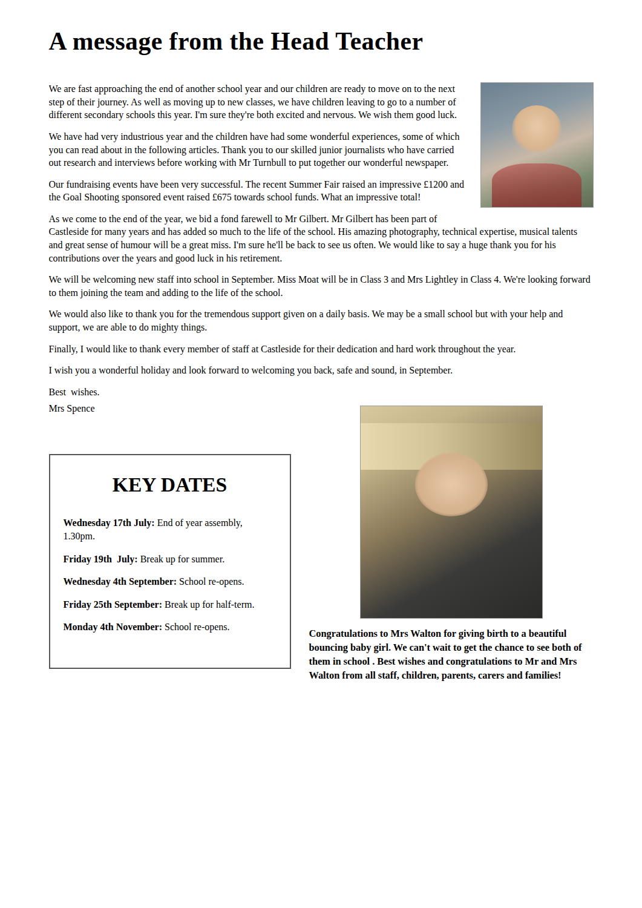A message from the Head Teacher
We are fast approaching the end of another school year and our children are ready to move on to the next step of their journey. As well as moving up to new classes, we have children leaving to go to a number of different secondary schools this year. I'm sure they're both excited and nervous. We wish them good luck.
We have had very industrious year and the children have had some wonderful experiences, some of which you can read about in the following articles. Thank you to our skilled junior journalists who have carried out research and interviews before working with Mr Turnbull to put together our wonderful newspaper.
Our fundraising events have been very successful. The recent Summer Fair raised an impressive £1200 and the Goal Shooting sponsored event raised £675 towards school funds. What an impressive total!
As we come to the end of the year, we bid a fond farewell to Mr Gilbert. Mr Gilbert has been part of Castleside for many years and has added so much to the life of the school. His amazing photography, technical expertise, musical talents and great sense of humour will be a great miss. I'm sure he'll be back to see us often. We would like to say a huge thank you for his contributions over the years and good luck in his retirement.
We will be welcoming new staff into school in September. Miss Moat will be in Class 3 and Mrs Lightley in Class 4. We're looking forward to them joining the team and adding to the life of the school.
We would also like to thank you for the tremendous support given on a daily basis. We may be a small school but with your help and support, we are able to do mighty things.
Finally, I would like to thank every member of staff at Castleside for their dedication and hard work throughout the year.
I wish you a wonderful holiday and look forward to welcoming you back, safe and sound, in September.
Best wishes.
Mrs Spence
KEY DATES
Wednesday 17th July: End of year assembly, 1.30pm.
Friday 19th July: Break up for summer.
Wednesday 4th September: School re-opens.
Friday 25th September: Break up for half-term.
Monday 4th November: School re-opens.
Congratulations to Mrs Walton for giving birth to a beautiful bouncing baby girl. We can't wait to get the chance to see both of them in school . Best wishes and congratulations to Mr and Mrs Walton from all staff, children, parents, carers and families!